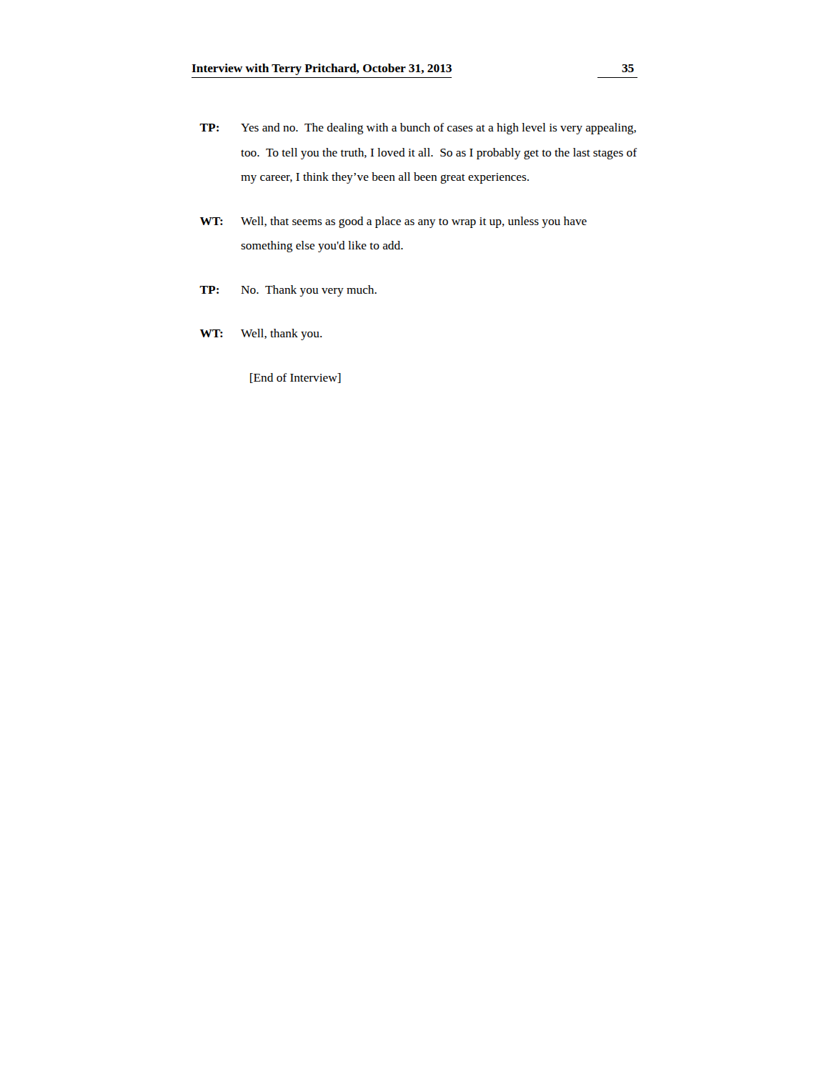Interview with Terry Pritchard, October 31, 2013 35
TP:
Yes and no. The dealing with a bunch of cases at a high level is very appealing, too. To tell you the truth, I loved it all. So as I probably get to the last stages of my career, I think they’ve been all been great experiences.
WT:
Well, that seems as good a place as any to wrap it up, unless you have something else you'd like to add.
TP:
No. Thank you very much.
WT:
Well, thank you.
[End of Interview]